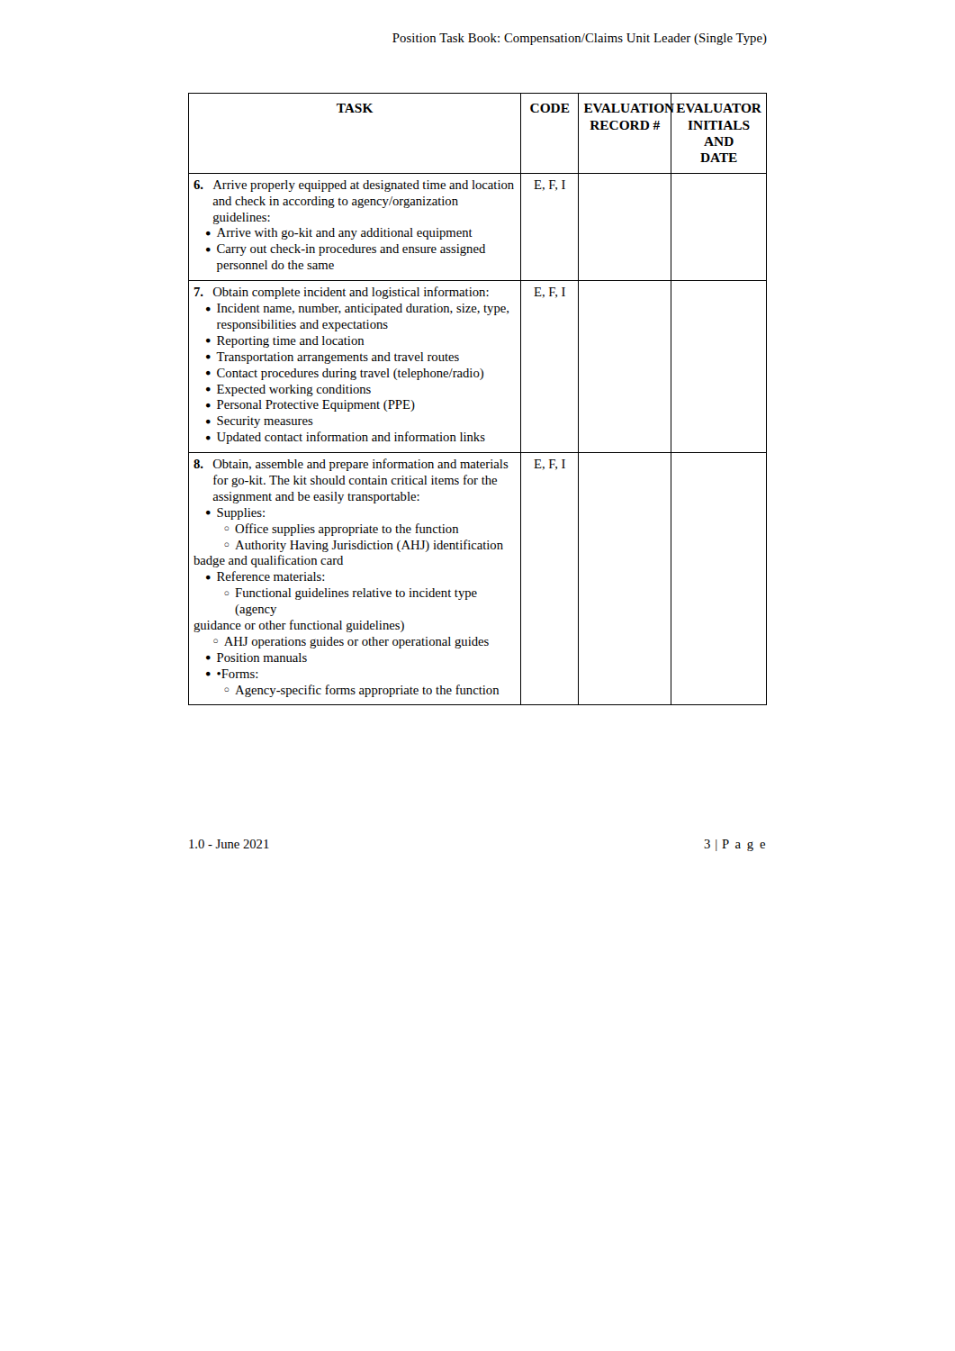Position Task Book: Compensation/Claims Unit Leader (Single Type)
| Task | Code | Evaluation Record # | Evaluator Initials and Date |
| --- | --- | --- | --- |
| 6. Arrive properly equipped at designated time and location and check in according to agency/organization guidelines: Arrive with go-kit and any additional equipment Carry out check-in procedures and ensure assigned personnel do the same | E, F, I | | |
| 7. Obtain complete incident and logistical information: Incident name, number, anticipated duration, size, type, responsibilities and expectations Reporting time and location Transportation arrangements and travel routes Contact procedures during travel (telephone/radio) Expected working conditions Personal Protective Equipment (PPE) Security measures Updated contact information and information links | E, F, I | | |
| 8. Obtain, assemble and prepare information and materials for go-kit. The kit should contain critical items for the assignment and be easily transportable: Supplies: Office supplies appropriate to the function Authority Having Jurisdiction (AHJ) identification badge and qualification card Reference materials: Functional guidelines relative to incident type (agency guidance or other functional guidelines) AHJ operations guides or other operational guides Position manuals •Forms: Agency-specific forms appropriate to the function | E, F, I | | |
1.0 - June 2021
3 | P a g e